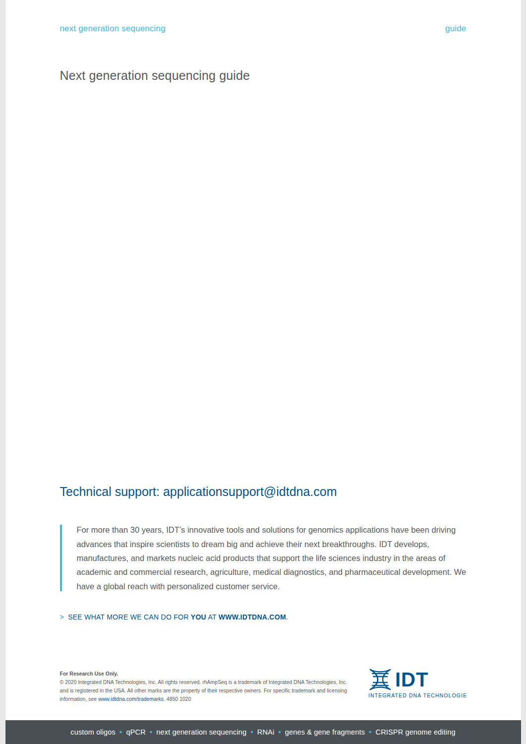next generation sequencing
guide
Next generation sequencing guide
Technical support: applicationsupport@idtdna.com
For more than 30 years, IDT’s innovative tools and solutions for genomics applications have been driving advances that inspire scientists to dream big and achieve their next breakthroughs. IDT develops, manufactures, and markets nucleic acid products that support the life sciences industry in the areas of academic and commercial research, agriculture, medical diagnostics, and pharmaceutical development. We have a global reach with personalized customer service.
> SEE WHAT MORE WE CAN DO FOR YOU AT WWW.IDTDNA.COM.
For Research Use Only.
© 2020 Integrated DNA Technologies, Inc. All rights reserved. rhAmpSeq is a trademark of Integrated DNA Technologies, Inc. and is registered in the USA. All other marks are the property of their respective owners. For specific trademark and licensing information, see www.idtdna.com/trademarks. 4850 1020
Integrated DNA Technologies IDT INTEGRATED DNA TECHNOLOGIES
custom oligos • qPCR • next generation sequencing • RNAi • genes & gene fragments • CRISPR genome editing